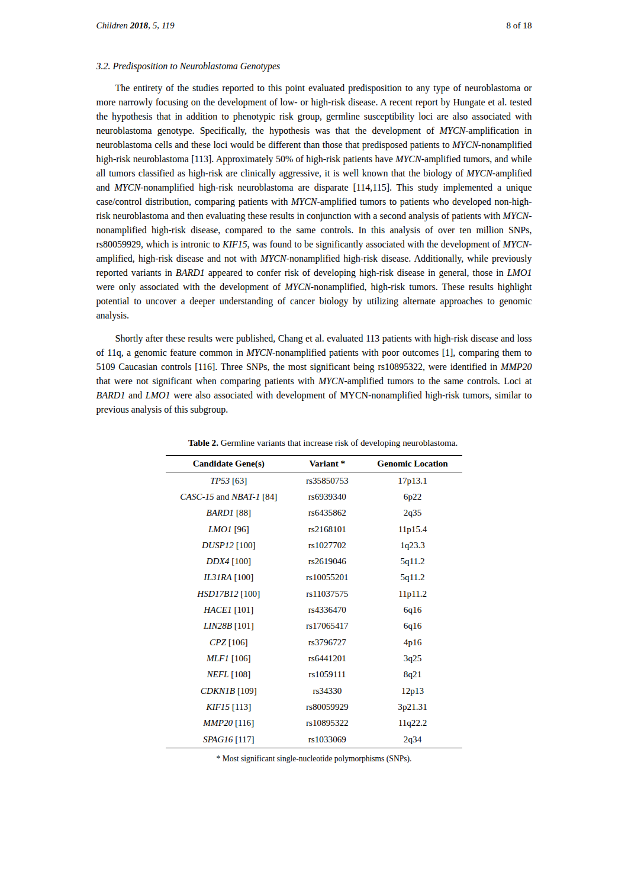Children 2018, 5, 119 8 of 18
3.2. Predisposition to Neuroblastoma Genotypes
The entirety of the studies reported to this point evaluated predisposition to any type of neuroblastoma or more narrowly focusing on the development of low- or high-risk disease. A recent report by Hungate et al. tested the hypothesis that in addition to phenotypic risk group, germline susceptibility loci are also associated with neuroblastoma genotype. Specifically, the hypothesis was that the development of MYCN-amplification in neuroblastoma cells and these loci would be different than those that predisposed patients to MYCN-nonamplified high-risk neuroblastoma [113]. Approximately 50% of high-risk patients have MYCN-amplified tumors, and while all tumors classified as high-risk are clinically aggressive, it is well known that the biology of MYCN-amplified and MYCN-nonamplified high-risk neuroblastoma are disparate [114,115]. This study implemented a unique case/control distribution, comparing patients with MYCN-amplified tumors to patients who developed non-high-risk neuroblastoma and then evaluating these results in conjunction with a second analysis of patients with MYCN-nonamplified high-risk disease, compared to the same controls. In this analysis of over ten million SNPs, rs80059929, which is intronic to KIF15, was found to be significantly associated with the development of MYCN-amplified, high-risk disease and not with MYCN-nonamplified high-risk disease. Additionally, while previously reported variants in BARD1 appeared to confer risk of developing high-risk disease in general, those in LMO1 were only associated with the development of MYCN-nonamplified, high-risk tumors. These results highlight potential to uncover a deeper understanding of cancer biology by utilizing alternate approaches to genomic analysis.
Shortly after these results were published, Chang et al. evaluated 113 patients with high-risk disease and loss of 11q, a genomic feature common in MYCN-nonamplified patients with poor outcomes [1], comparing them to 5109 Caucasian controls [116]. Three SNPs, the most significant being rs10895322, were identified in MMP20 that were not significant when comparing patients with MYCN-amplified tumors to the same controls. Loci at BARD1 and LMO1 were also associated with development of MYCN-nonamplified high-risk tumors, similar to previous analysis of this subgroup.
Table 2. Germline variants that increase risk of developing neuroblastoma.
| Candidate Gene(s) | Variant * | Genomic Location |
| --- | --- | --- |
| TP53 [63] | rs35850753 | 17p13.1 |
| CASC-15 and NBAT-1 [84] | rs6939340 | 6p22 |
| BARD1 [88] | rs6435862 | 2q35 |
| LMO1 [96] | rs2168101 | 11p15.4 |
| DUSP12 [100] | rs1027702 | 1q23.3 |
| DDX4 [100] | rs2619046 | 5q11.2 |
| IL31RA [100] | rs10055201 | 5q11.2 |
| HSD17B12 [100] | rs11037575 | 11p11.2 |
| HACE1 [101] | rs4336470 | 6q16 |
| LIN28B [101] | rs17065417 | 6q16 |
| CPZ [106] | rs3796727 | 4p16 |
| MLF1 [106] | rs6441201 | 3q25 |
| NEFL [108] | rs1059111 | 8q21 |
| CDKN1B [109] | rs34330 | 12p13 |
| KIF15 [113] | rs80059929 | 3p21.31 |
| MMP20 [116] | rs10895322 | 11q22.2 |
| SPAG16 [117] | rs1033069 | 2q34 |
* Most significant single-nucleotide polymorphisms (SNPs).